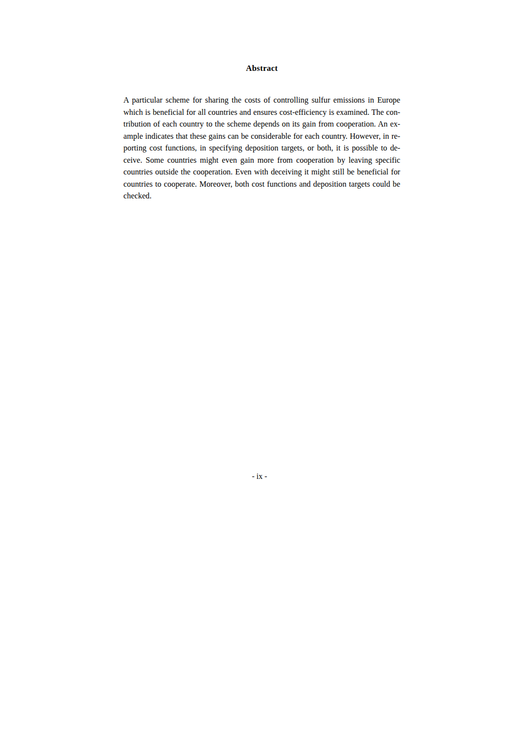Abstract
A particular scheme for sharing the costs of controlling sulfur emissions in Europe which is beneficial for all countries and ensures cost-efficiency is examined. The contribution of each country to the scheme depends on its gain from cooperation. An example indicates that these gains can be considerable for each country. However, in reporting cost functions, in specifying deposition targets, or both, it is possible to deceive. Some countries might even gain more from cooperation by leaving specific countries outside the cooperation. Even with deceiving it might still be beneficial for countries to cooperate. Moreover, both cost functions and deposition targets could be checked.
- ix -